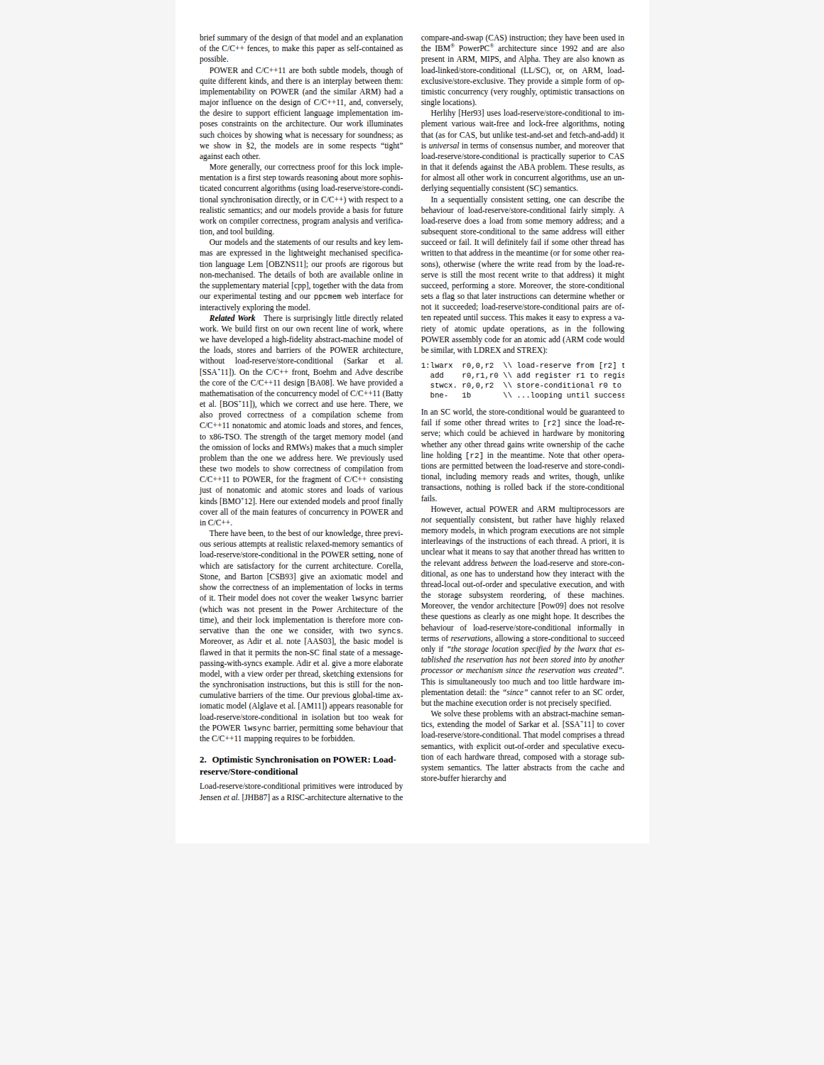brief summary of the design of that model and an explanation of the C/C++ fences, to make this paper as self-contained as possible.
POWER and C/C++11 are both subtle models, though of quite different kinds, and there is an interplay between them: implementability on POWER (and the similar ARM) had a major influence on the design of C/C++11, and, conversely, the desire to support efficient language implementation imposes constraints on the architecture. Our work illuminates such choices by showing what is necessary for soundness; as we show in §2, the models are in some respects “tight” against each other.
More generally, our correctness proof for this lock implementation is a first step towards reasoning about more sophisticated concurrent algorithms (using load-reserve/store-conditional synchronisation directly, or in C/C++) with respect to a realistic semantics; and our models provide a basis for future work on compiler correctness, program analysis and verification, and tool building.
Our models and the statements of our results and key lemmas are expressed in the lightweight mechanised specification language Lem [OBZNS11]; our proofs are rigorous but non-mechanised. The details of both are available online in the supplementary material [cpp], together with the data from our experimental testing and our ppcmem web interface for interactively exploring the model.
Related Work There is surprisingly little directly related work. We build first on our own recent line of work, where we have developed a high-fidelity abstract-machine model of the loads, stores and barriers of the POWER architecture, without load-reserve/store-conditional (Sarkar et al. [SSA+11]). On the C/C++ front, Boehm and Adve describe the core of the C/C++11 design [BA08]. We have provided a mathematisation of the concurrency model of C/C++11 (Batty et al. [BOS+11]), which we correct and use here. There, we also proved correctness of a compilation scheme from C/C++11 nonatomic and atomic loads and stores, and fences, to x86-TSO. The strength of the target memory model (and the omission of locks and RMWs) makes that a much simpler problem than the one we address here. We previously used these two models to show correctness of compilation from C/C++11 to POWER, for the fragment of C/C++ consisting just of nonatomic and atomic stores and loads of various kinds [BMO+12]. Here our extended models and proof finally cover all of the main features of concurrency in POWER and in C/C++.
There have been, to the best of our knowledge, three previous serious attempts at realistic relaxed-memory semantics of load-reserve/store-conditional in the POWER setting, none of which are satisfactory for the current architecture. Corella, Stone, and Barton [CSB93] give an axiomatic model and show the correctness of an implementation of locks in terms of it. Their model does not cover the weaker lwsync barrier (which was not present in the Power Architecture of the time), and their lock implementation is therefore more conservative than the one we consider, with two syncs. Moreover, as Adir et al. note [AAS03], the basic model is flawed in that it permits the non-SC final state of a message-passing-with-syncs example. Adir et al. give a more elaborate model, with a view order per thread, sketching extensions for the synchronisation instructions, but this is still for the non-cumulative barriers of the time. Our previous global-time axiomatic model (Alglave et al. [AM11]) appears reasonable for load-reserve/store-conditional in isolation but too weak for the POWER lwsync barrier, permitting some behaviour that the C/C++11 mapping requires to be forbidden.
2. Optimistic Synchronisation on POWER: Load-reserve/Store-conditional
Load-reserve/store-conditional primitives were introduced by Jensen et al. [JHB87] as a RISC-architecture alternative to the compare-and-swap (CAS) instruction; they have been used in the IBM® PowerPC® architecture since 1992 and are also present in ARM, MIPS, and Alpha. They are also known as load-linked/store-conditional (LL/SC), or, on ARM, load-exclusive/store-exclusive. They provide a simple form of optimistic concurrency (very roughly, optimistic transactions on single locations).
Herlihy [Her93] uses load-reserve/store-conditional to implement various wait-free and lock-free algorithms, noting that (as for CAS, but unlike test-and-set and fetch-and-add) it is universal in terms of consensus number, and moreover that load-reserve/store-conditional is practically superior to CAS in that it defends against the ABA problem. These results, as for almost all other work in concurrent algorithms, use an underlying sequentially consistent (SC) semantics.
In a sequentially consistent setting, one can describe the behaviour of load-reserve/store-conditional fairly simply. A load-reserve does a load from some memory address; and a subsequent store-conditional to the same address will either succeed or fail. It will definitely fail if some other thread has written to that address in the meantime (or for some other reasons), otherwise (where the write read from by the load-reserve is still the most recent write to that address) it might succeed, performing a store. Moreover, the store-conditional sets a flag so that later instructions can determine whether or not it succeeded; load-reserve/store-conditional pairs are often repeated until success. This makes it easy to express a variety of atomic update operations, as in the following POWER assembly code for an atomic add (ARM code would be similar, with LDREX and STREX):
1:lwarx  r0,0,r2  \\ load-reserve from [r2] to r0
  add    r0,r1,r0 \\ add register r1 to register r0
  stwcx. r0,0,r2  \\ store-conditional r0 to [r2]
  bne-   1b       \\ ...looping until success
In an SC world, the store-conditional would be guaranteed to fail if some other thread writes to [r2] since the load-reserve; which could be achieved in hardware by monitoring whether any other thread gains write ownership of the cache line holding [r2] in the meantime. Note that other operations are permitted between the load-reserve and store-conditional, including memory reads and writes, though, unlike transactions, nothing is rolled back if the store-conditional fails.
However, actual POWER and ARM multiprocessors are not sequentially consistent, but rather have highly relaxed memory models, in which program executions are not simple interleavings of the instructions of each thread. A priori, it is unclear what it means to say that another thread has written to the relevant address between the load-reserve and store-conditional, as one has to understand how they interact with the thread-local out-of-order and speculative execution, and with the storage subsystem reordering, of these machines. Moreover, the vendor architecture [Pow09] does not resolve these questions as clearly as one might hope. It describes the behaviour of load-reserve/store-conditional informally in terms of reservations, allowing a store-conditional to succeed only if “the storage location specified by the lwarx that established the reservation has not been stored into by another processor or mechanism since the reservation was created”. This is simultaneously too much and too little hardware implementation detail: the “since” cannot refer to an SC order, but the machine execution order is not precisely specified.
We solve these problems with an abstract-machine semantics, extending the model of Sarkar et al. [SSA+11] to cover load-reserve/store-conditional. That model comprises a thread semantics, with explicit out-of-order and speculative execution of each hardware thread, composed with a storage subsystem semantics. The latter abstracts from the cache and store-buffer hierarchy and